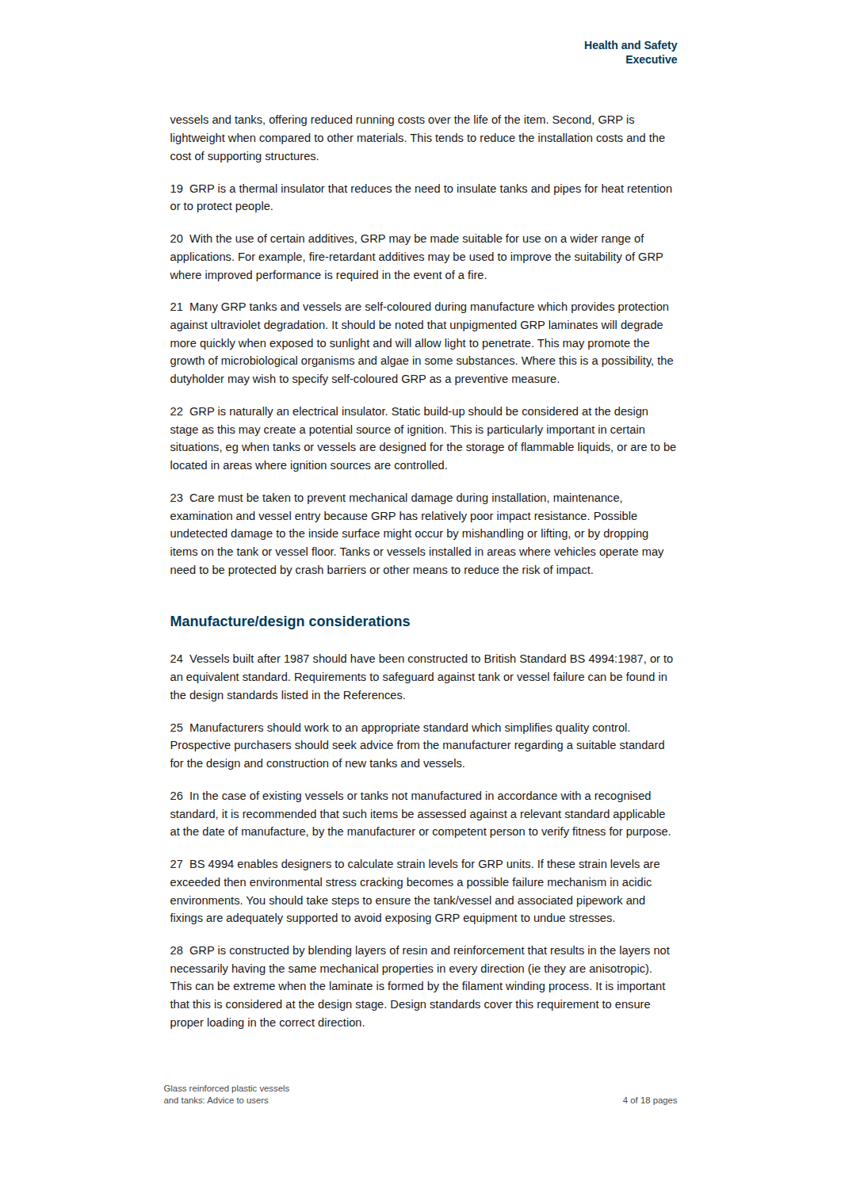Health and Safety
Executive
vessels and tanks, offering reduced running costs over the life of the item. Second, GRP is lightweight when compared to other materials. This tends to reduce the installation costs and the cost of supporting structures.
19 GRP is a thermal insulator that reduces the need to insulate tanks and pipes for heat retention or to protect people.
20 With the use of certain additives, GRP may be made suitable for use on a wider range of applications. For example, fire-retardant additives may be used to improve the suitability of GRP where improved performance is required in the event of a fire.
21 Many GRP tanks and vessels are self-coloured during manufacture which provides protection against ultraviolet degradation. It should be noted that unpigmented GRP laminates will degrade more quickly when exposed to sunlight and will allow light to penetrate. This may promote the growth of microbiological organisms and algae in some substances. Where this is a possibility, the dutyholder may wish to specify self-coloured GRP as a preventive measure.
22 GRP is naturally an electrical insulator. Static build-up should be considered at the design stage as this may create a potential source of ignition. This is particularly important in certain situations, eg when tanks or vessels are designed for the storage of flammable liquids, or are to be located in areas where ignition sources are controlled.
23 Care must be taken to prevent mechanical damage during installation, maintenance, examination and vessel entry because GRP has relatively poor impact resistance. Possible undetected damage to the inside surface might occur by mishandling or lifting, or by dropping items on the tank or vessel floor. Tanks or vessels installed in areas where vehicles operate may need to be protected by crash barriers or other means to reduce the risk of impact.
Manufacture/design considerations
24 Vessels built after 1987 should have been constructed to British Standard BS 4994:1987, or to an equivalent standard. Requirements to safeguard against tank or vessel failure can be found in the design standards listed in the References.
25 Manufacturers should work to an appropriate standard which simplifies quality control. Prospective purchasers should seek advice from the manufacturer regarding a suitable standard for the design and construction of new tanks and vessels.
26 In the case of existing vessels or tanks not manufactured in accordance with a recognised standard, it is recommended that such items be assessed against a relevant standard applicable at the date of manufacture, by the manufacturer or competent person to verify fitness for purpose.
27 BS 4994 enables designers to calculate strain levels for GRP units. If these strain levels are exceeded then environmental stress cracking becomes a possible failure mechanism in acidic environments. You should take steps to ensure the tank/vessel and associated pipework and fixings are adequately supported to avoid exposing GRP equipment to undue stresses.
28 GRP is constructed by blending layers of resin and reinforcement that results in the layers not necessarily having the same mechanical properties in every direction (ie they are anisotropic). This can be extreme when the laminate is formed by the filament winding process. It is important that this is considered at the design stage. Design standards cover this requirement to ensure proper loading in the correct direction.
Glass reinforced plastic vessels
and tanks: Advice to users
4 of 18 pages